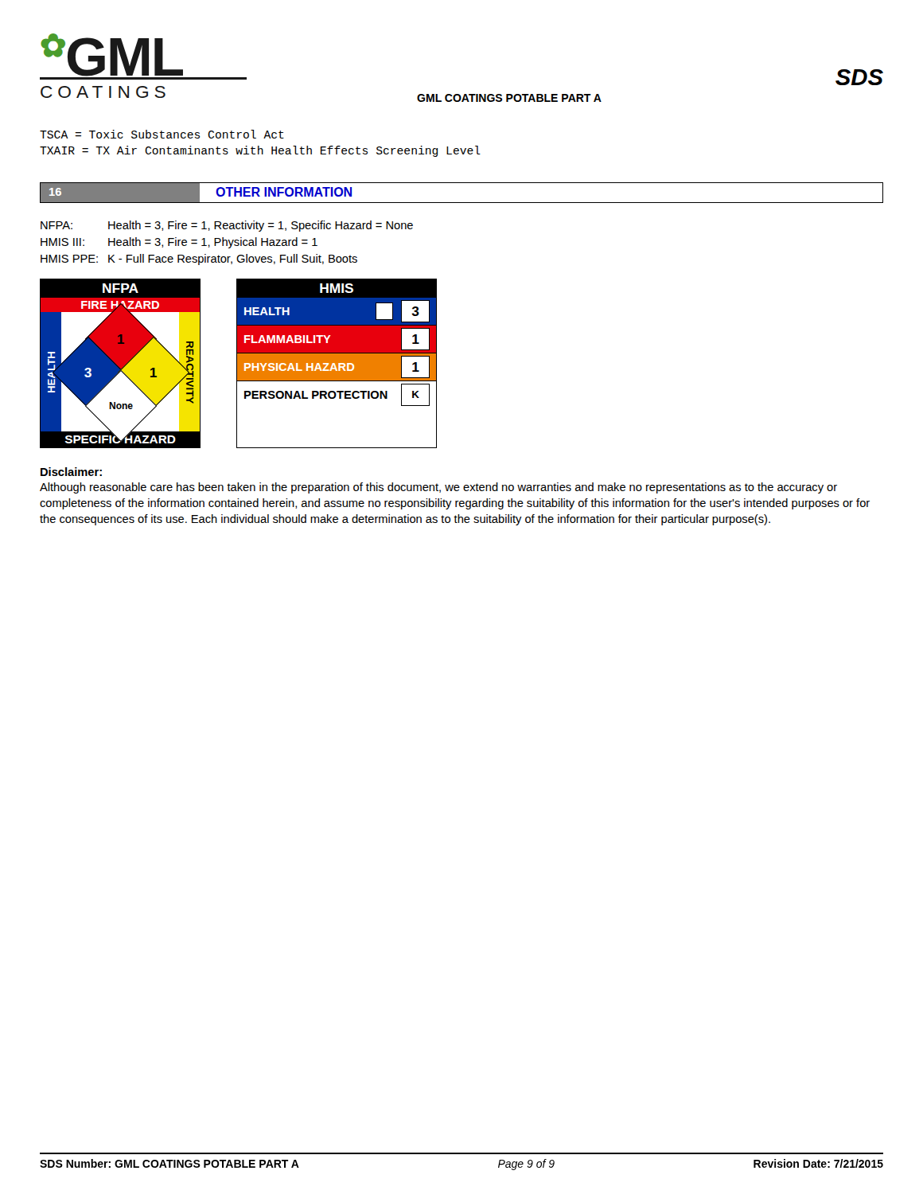✿GML
COATINGS
GML COATINGS POTABLE PART A
SDS
TSCA = Toxic Substances Control Act
TXAIR = TX Air Contaminants with Health Effects Screening Level
16
OTHER INFORMATION
NFPA: Health = 3, Fire = 1, Reactivity = 1, Specific Hazard = None
HMIS III: Health = 3, Fire = 1, Physical Hazard = 1
HMIS PPE: K - Full Face Respirator, Gloves, Full Suit, Boots
NFPA
FIRE HAZARD
HEALTH
1
3
1
None
REACTIVITY
SPECIFIC HAZARD
HMIS
HEALTH
3
FLAMMABILITY
1
PHYSICAL HAZARD
1
PERSONAL PROTECTION
K
Disclaimer:
Although reasonable care has been taken in the preparation of this document, we extend no warranties and make no representations as to the accuracy or completeness of the information contained herein, and assume no responsibility regarding the suitability of this information for the user's intended purposes or for the consequences of its use. Each individual should make a determination as to the suitability of the information for their particular purpose(s).
SDS Number: GML COATINGS POTABLE PART A
Page 9 of 9
Revision Date: 7/21/2015